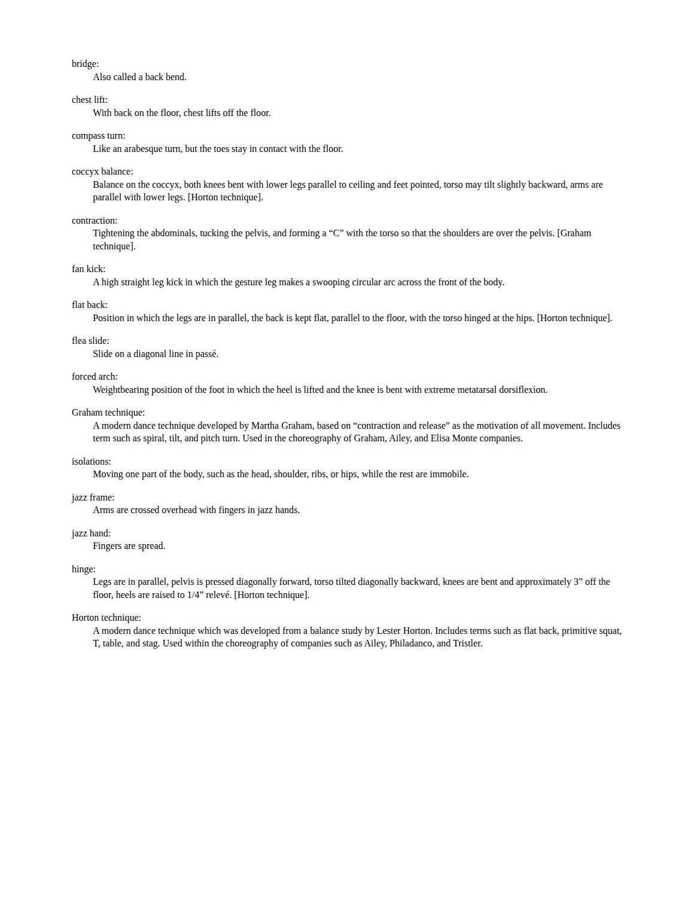bridge:
Also called a back bend.
chest lift:
With back on the floor, chest lifts off the floor.
compass turn:
Like an arabesque turn, but the toes stay in contact with the floor.
coccyx balance:
Balance on the coccyx, both knees bent with lower legs parallel to ceiling and feet pointed, torso may tilt slightly backward, arms are parallel with lower legs. [Horton technique].
contraction:
Tightening the abdominals, tucking the pelvis, and forming a “C” with the torso so that the shoulders are over the pelvis. [Graham technique].
fan kick:
A high straight leg kick in which the gesture leg makes a swooping circular arc across the front of the body.
flat back:
Position in which the legs are in parallel, the back is kept flat, parallel to the floor, with the torso hinged at the hips. [Horton technique].
flea slide:
Slide on a diagonal line in passé.
forced arch:
Weightbearing position of the foot in which the heel is lifted and the knee is bent with extreme metatarsal dorsiflexion.
Graham technique:
A modern dance technique developed by Martha Graham, based on “contraction and release” as the motivation of all movement. Includes term such as spiral, tilt, and pitch turn. Used in the choreography of Graham, Ailey, and Elisa Monte companies.
isolations:
Moving one part of the body, such as the head, shoulder, ribs, or hips, while the rest are immobile.
jazz frame:
Arms are crossed overhead with fingers in jazz hands.
jazz hand:
Fingers are spread.
hinge:
Legs are in parallel, pelvis is pressed diagonally forward, torso tilted diagonally backward, knees are bent and approximately 3” off the floor, heels are raised to 1/4” relevé. [Horton technique].
Horton technique:
A modern dance technique which was developed from a balance study by Lester Horton. Includes terms such as flat back, primitive squat, T, table, and stag. Used within the choreography of companies such as Ailey, Philadanco, and Tristler.